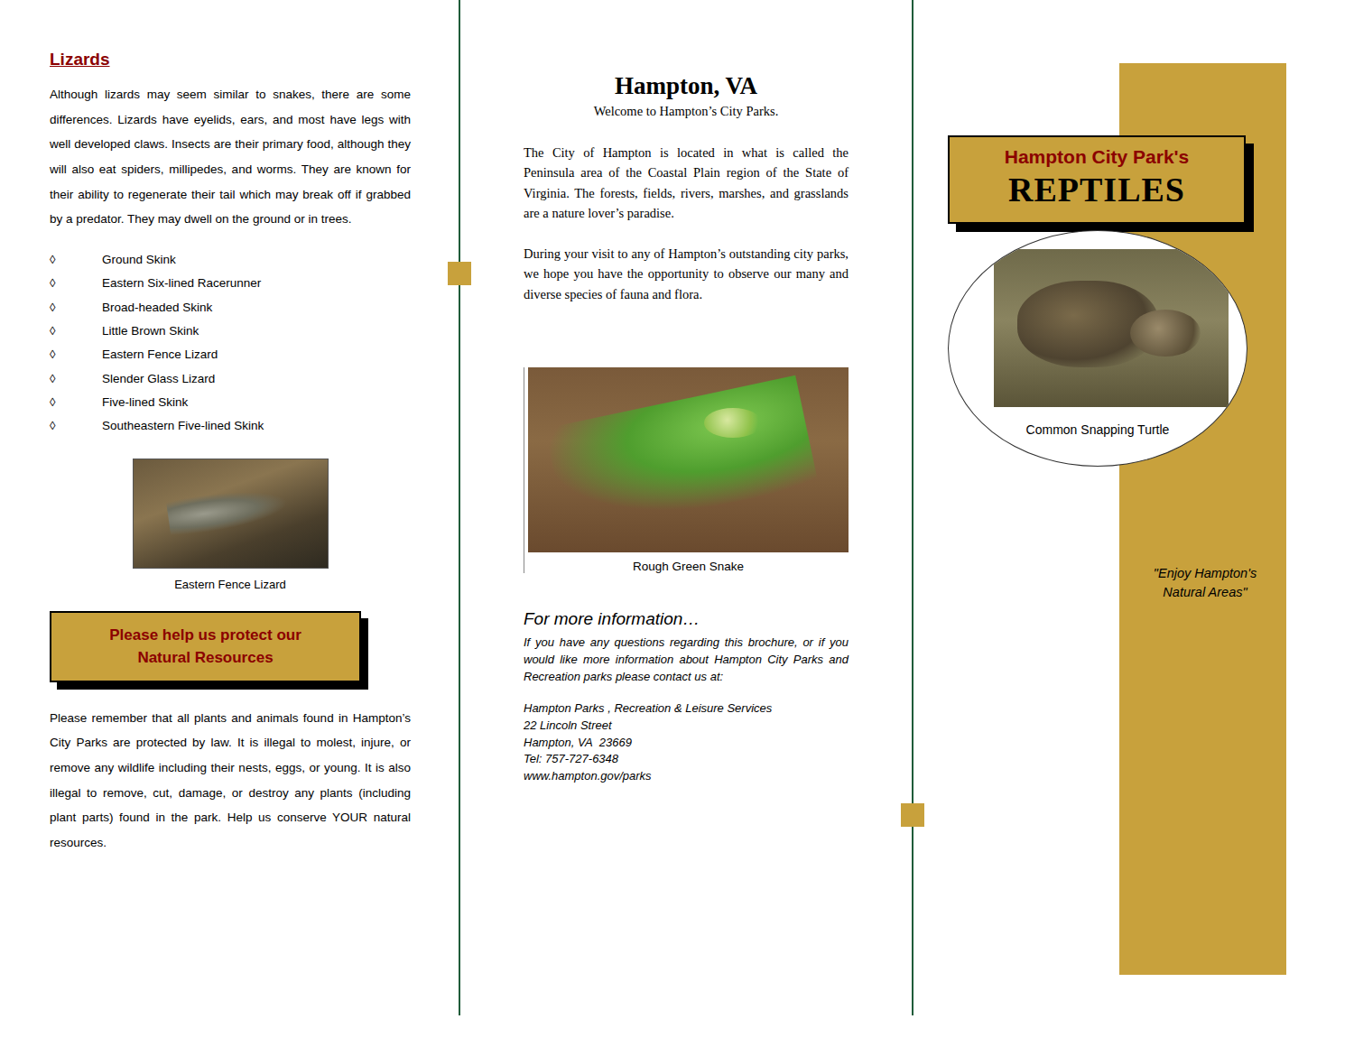Lizards
Although lizards may seem similar to snakes, there are some differences. Lizards have eyelids, ears, and most have legs with well developed claws. Insects are their primary food, although they will also eat spiders, millipedes, and worms. They are known for their ability to regenerate their tail which may break off if grabbed by a predator. They may dwell on the ground or in trees.
Ground Skink
Eastern Six-lined Racerunner
Broad-headed Skink
Little Brown Skink
Eastern Fence Lizard
Slender Glass Lizard
Five-lined Skink
Southeastern Five-lined Skink
Eastern Fence Lizard
Please help us protect our Natural Resources
Please remember that all plants and animals found in Hampton’s City Parks are protected by law. It is illegal to molest, injure, or remove any wildlife including their nests, eggs, or young. It is also illegal to remove, cut, damage, or destroy any plants (including plant parts) found in the park. Help us conserve YOUR natural resources.
Hampton, VA
Welcome to Hampton’s City Parks.
The City of Hampton is located in what is called the Peninsula area of the Coastal Plain region of the State of Virginia. The forests, fields, rivers, marshes, and grasslands are a nature lover’s paradise.
During your visit to any of Hampton’s outstanding city parks, we hope you have the opportunity to observe our many and diverse species of fauna and flora.
Rough Green Snake
For more information…
If you have any questions regarding this brochure, or if you would like more information about Hampton City Parks and Recreation parks please contact us at:
Hampton Parks , Recreation & Leisure Services
22 Lincoln Street
Hampton, VA 23669
Tel: 757-727-6348
www.hampton.gov/parks
Hampton City Park's
REPTILES
Common Snapping Turtle
"Enjoy Hampton's
Natural Areas"